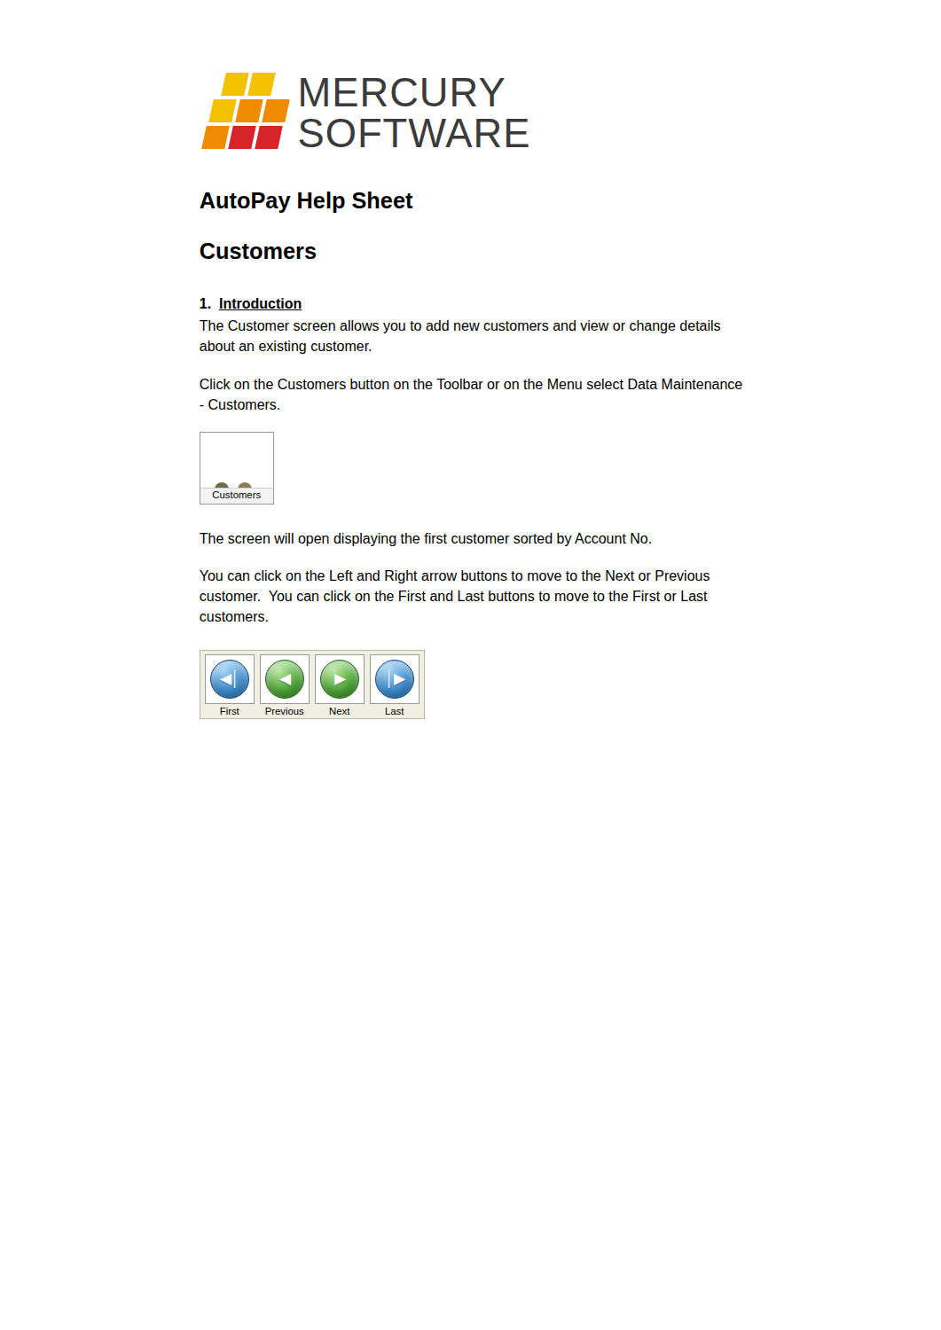MERCURY SOFTWARE
AutoPay Help Sheet
Customers
1. Introduction
The Customer screen allows you to add new customers and view or change details about an existing customer.
Click on the Customers button on the Toolbar or on the Menu select Data Maintenance - Customers.
Customers
The screen will open displaying the first customer sorted by Account No.
You can click on the Left and Right arrow buttons to move to the Next or Previous customer. You can click on the First and Last buttons to move to the First or Last customers.
| ◀│ | ◀ | ▶ | │▶ |
| First | Previous | Next | Last |